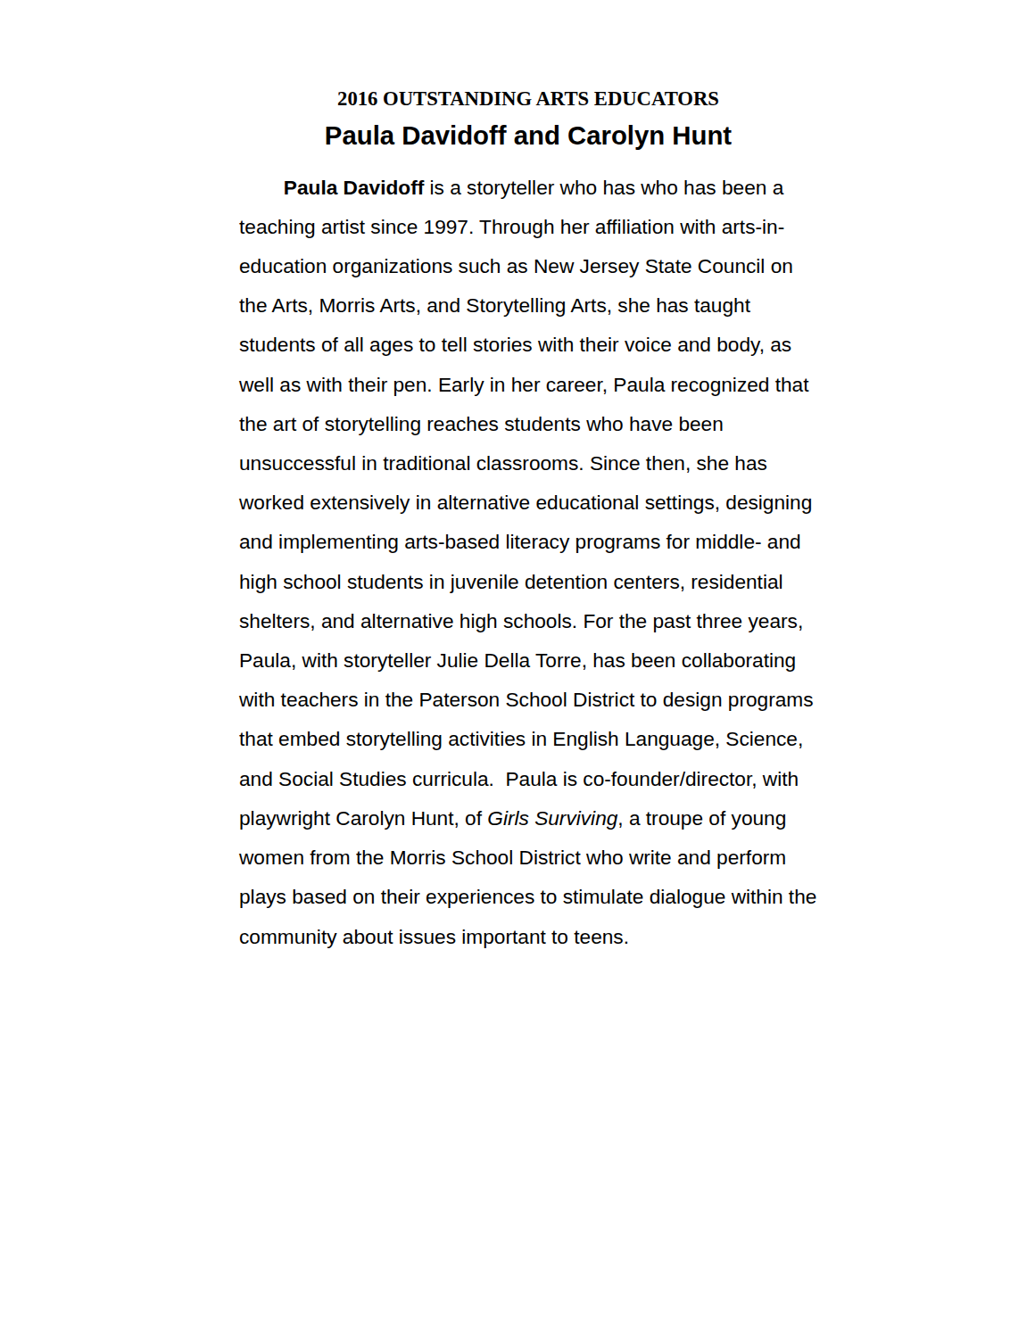2016 OUTSTANDING ARTS EDUCATORS
Paula Davidoff and Carolyn Hunt
Paula Davidoff is a storyteller who has who has been a teaching artist since 1997. Through her affiliation with arts-in-education organizations such as New Jersey State Council on the Arts, Morris Arts, and Storytelling Arts, she has taught students of all ages to tell stories with their voice and body, as well as with their pen. Early in her career, Paula recognized that the art of storytelling reaches students who have been unsuccessful in traditional classrooms. Since then, she has worked extensively in alternative educational settings, designing and implementing arts-based literacy programs for middle- and high school students in juvenile detention centers, residential shelters, and alternative high schools. For the past three years, Paula, with storyteller Julie Della Torre, has been collaborating with teachers in the Paterson School District to design programs that embed storytelling activities in English Language, Science, and Social Studies curricula. Paula is co-founder/director, with playwright Carolyn Hunt, of Girls Surviving, a troupe of young women from the Morris School District who write and perform plays based on their experiences to stimulate dialogue within the community about issues important to teens.